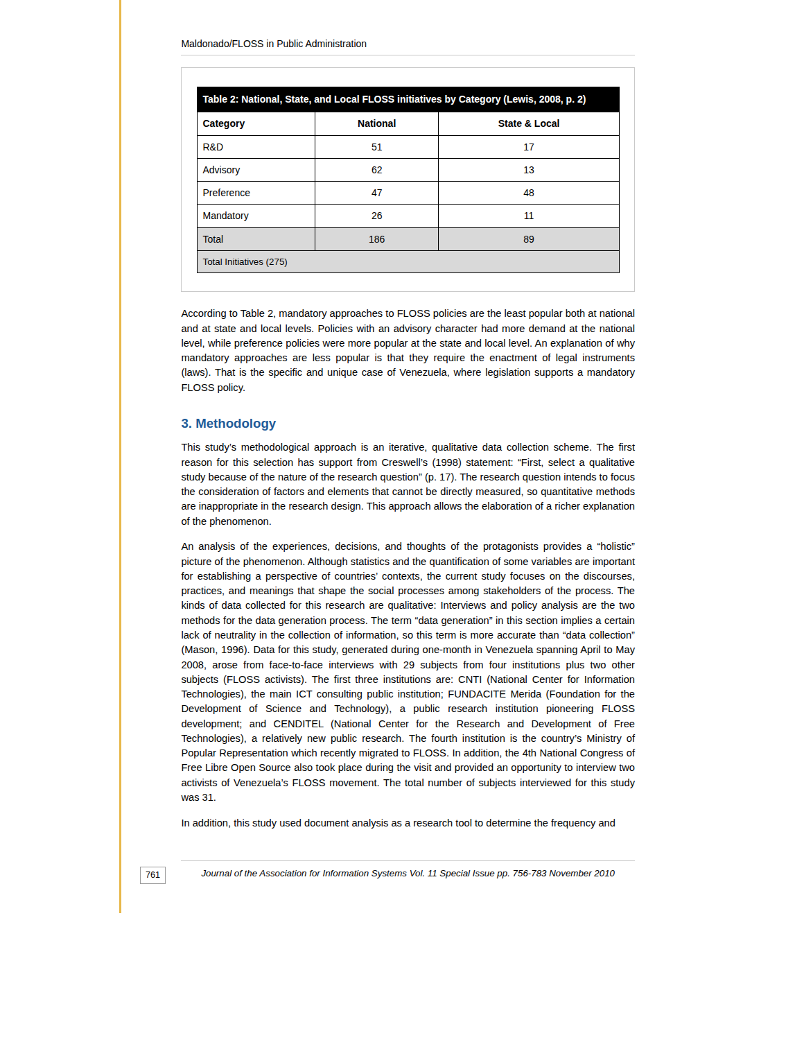Maldonado/FLOSS in Public Administration
Table 2: National, State, and Local FLOSS initiatives by Category (Lewis, 2008, p. 2)
| Category | National | State & Local |
| --- | --- | --- |
| R&D | 51 | 17 |
| Advisory | 62 | 13 |
| Preference | 47 | 48 |
| Mandatory | 26 | 11 |
| Total | 186 | 89 |
| Total Initiatives (275) |
According to Table 2, mandatory approaches to FLOSS policies are the least popular both at national and at state and local levels. Policies with an advisory character had more demand at the national level, while preference policies were more popular at the state and local level. An explanation of why mandatory approaches are less popular is that they require the enactment of legal instruments (laws). That is the specific and unique case of Venezuela, where legislation supports a mandatory FLOSS policy.
3. Methodology
This study’s methodological approach is an iterative, qualitative data collection scheme. The first reason for this selection has support from Creswell’s (1998) statement: “First, select a qualitative study because of the nature of the research question” (p. 17). The research question intends to focus the consideration of factors and elements that cannot be directly measured, so quantitative methods are inappropriate in the research design. This approach allows the elaboration of a richer explanation of the phenomenon.
An analysis of the experiences, decisions, and thoughts of the protagonists provides a “holistic” picture of the phenomenon. Although statistics and the quantification of some variables are important for establishing a perspective of countries’ contexts, the current study focuses on the discourses, practices, and meanings that shape the social processes among stakeholders of the process. The kinds of data collected for this research are qualitative: Interviews and policy analysis are the two methods for the data generation process. The term “data generation” in this section implies a certain lack of neutrality in the collection of information, so this term is more accurate than “data collection” (Mason, 1996). Data for this study, generated during one-month in Venezuela spanning April to May 2008, arose from face-to-face interviews with 29 subjects from four institutions plus two other subjects (FLOSS activists). The first three institutions are: CNTI (National Center for Information Technologies), the main ICT consulting public institution; FUNDACITE Merida (Foundation for the Development of Science and Technology), a public research institution pioneering FLOSS development; and CENDITEL (National Center for the Research and Development of Free Technologies), a relatively new public research. The fourth institution is the country’s Ministry of Popular Representation which recently migrated to FLOSS. In addition, the 4th National Congress of Free Libre Open Source also took place during the visit and provided an opportunity to interview two activists of Venezuela’s FLOSS movement. The total number of subjects interviewed for this study was 31.
In addition, this study used document analysis as a research tool to determine the frequency and
761 Journal of the Association for Information Systems Vol. 11 Special Issue pp. 756-783 November 2010